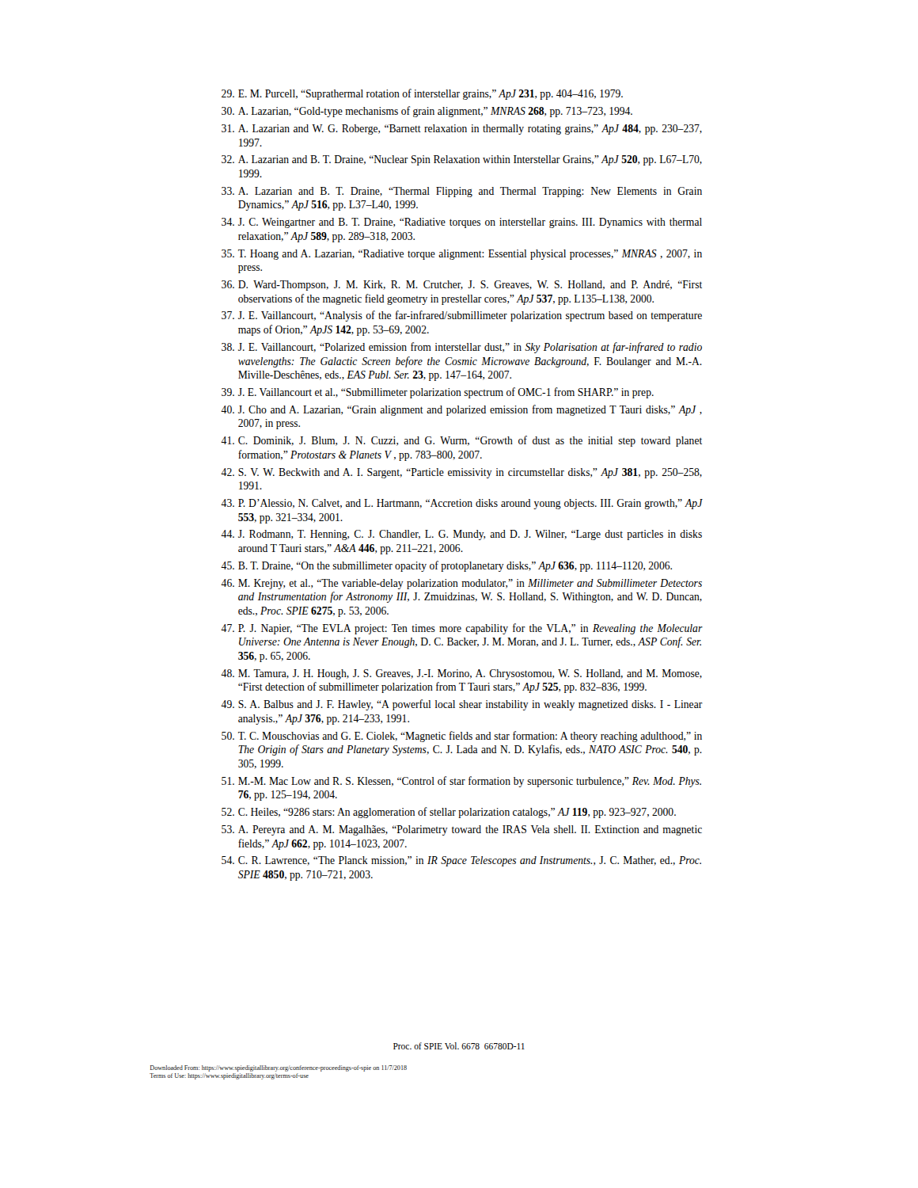29. E. M. Purcell, “Suprathermal rotation of interstellar grains,” ApJ 231, pp. 404–416, 1979.
30. A. Lazarian, “Gold-type mechanisms of grain alignment,” MNRAS 268, pp. 713–723, 1994.
31. A. Lazarian and W. G. Roberge, “Barnett relaxation in thermally rotating grains,” ApJ 484, pp. 230–237, 1997.
32. A. Lazarian and B. T. Draine, “Nuclear Spin Relaxation within Interstellar Grains,” ApJ 520, pp. L67–L70, 1999.
33. A. Lazarian and B. T. Draine, “Thermal Flipping and Thermal Trapping: New Elements in Grain Dynamics,” ApJ 516, pp. L37–L40, 1999.
34. J. C. Weingartner and B. T. Draine, “Radiative torques on interstellar grains. III. Dynamics with thermal relaxation,” ApJ 589, pp. 289–318, 2003.
35. T. Hoang and A. Lazarian, “Radiative torque alignment: Essential physical processes,” MNRAS , 2007, in press.
36. D. Ward-Thompson, J. M. Kirk, R. M. Crutcher, J. S. Greaves, W. S. Holland, and P. André, “First observations of the magnetic field geometry in prestellar cores,” ApJ 537, pp. L135–L138, 2000.
37. J. E. Vaillancourt, “Analysis of the far-infrared/submillimeter polarization spectrum based on temperature maps of Orion,” ApJS 142, pp. 53–69, 2002.
38. J. E. Vaillancourt, “Polarized emission from interstellar dust,” in Sky Polarisation at far-infrared to radio wavelengths: The Galactic Screen before the Cosmic Microwave Background, F. Boulanger and M.-A. Miville-Deschênes, eds., EAS Publ. Ser. 23, pp. 147–164, 2007.
39. J. E. Vaillancourt et al., “Submillimeter polarization spectrum of OMC-1 from SHARP.” in prep.
40. J. Cho and A. Lazarian, “Grain alignment and polarized emission from magnetized T Tauri disks,” ApJ , 2007, in press.
41. C. Dominik, J. Blum, J. N. Cuzzi, and G. Wurm, “Growth of dust as the initial step toward planet formation,” Protostars & Planets V , pp. 783–800, 2007.
42. S. V. W. Beckwith and A. I. Sargent, “Particle emissivity in circumstellar disks,” ApJ 381, pp. 250–258, 1991.
43. P. D’Alessio, N. Calvet, and L. Hartmann, “Accretion disks around young objects. III. Grain growth,” ApJ 553, pp. 321–334, 2001.
44. J. Rodmann, T. Henning, C. J. Chandler, L. G. Mundy, and D. J. Wilner, “Large dust particles in disks around T Tauri stars,” A&A 446, pp. 211–221, 2006.
45. B. T. Draine, “On the submillimeter opacity of protoplanetary disks,” ApJ 636, pp. 1114–1120, 2006.
46. M. Krejny, et al., “The variable-delay polarization modulator,” in Millimeter and Submillimeter Detectors and Instrumentation for Astronomy III, J. Zmuidzinas, W. S. Holland, S. Withington, and W. D. Duncan, eds., Proc. SPIE 6275, p. 53, 2006.
47. P. J. Napier, “The EVLA project: Ten times more capability for the VLA,” in Revealing the Molecular Universe: One Antenna is Never Enough, D. C. Backer, J. M. Moran, and J. L. Turner, eds., ASP Conf. Ser. 356, p. 65, 2006.
48. M. Tamura, J. H. Hough, J. S. Greaves, J.-I. Morino, A. Chrysostomou, W. S. Holland, and M. Momose, “First detection of submillimeter polarization from T Tauri stars,” ApJ 525, pp. 832–836, 1999.
49. S. A. Balbus and J. F. Hawley, “A powerful local shear instability in weakly magnetized disks. I - Linear analysis.,” ApJ 376, pp. 214–233, 1991.
50. T. C. Mouschovias and G. E. Ciolek, “Magnetic fields and star formation: A theory reaching adulthood,” in The Origin of Stars and Planetary Systems, C. J. Lada and N. D. Kylafis, eds., NATO ASIC Proc. 540, p. 305, 1999.
51. M.-M. Mac Low and R. S. Klessen, “Control of star formation by supersonic turbulence,” Rev. Mod. Phys. 76, pp. 125–194, 2004.
52. C. Heiles, “9286 stars: An agglomeration of stellar polarization catalogs,” AJ 119, pp. 923–927, 2000.
53. A. Pereyra and A. M. Magalhães, “Polarimetry toward the IRAS Vela shell. II. Extinction and magnetic fields,” ApJ 662, pp. 1014–1023, 2007.
54. C. R. Lawrence, “The Planck mission,” in IR Space Telescopes and Instruments., J. C. Mather, ed., Proc. SPIE 4850, pp. 710–721, 2003.
Proc. of SPIE Vol. 6678 66780D-11
Downloaded From: https://www.spiedigitallibrary.org/conference-proceedings-of-spie on 11/7/2018
Terms of Use: https://www.spiedigitallibrary.org/terms-of-use